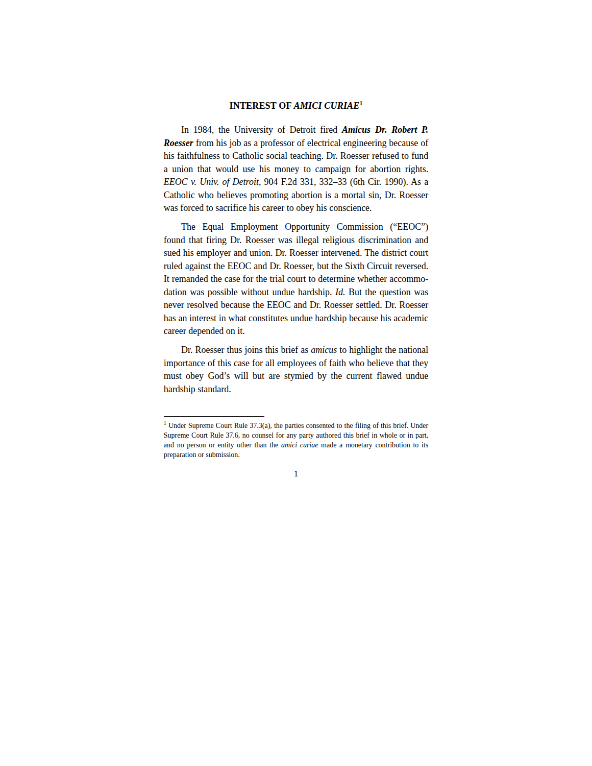INTEREST OF AMICI CURIAE1
In 1984, the University of Detroit fired Amicus Dr. Robert P. Roesser from his job as a professor of electrical engineering because of his faithfulness to Catholic social teaching. Dr. Roesser refused to fund a union that would use his money to campaign for abortion rights. EEOC v. Univ. of Detroit, 904 F.2d 331, 332–33 (6th Cir. 1990). As a Catholic who believes promoting abortion is a mortal sin, Dr. Roesser was forced to sacrifice his career to obey his conscience.
The Equal Employment Opportunity Commission (“EEOC”) found that firing Dr. Roesser was illegal religious discrimination and sued his employer and union. Dr. Roesser intervened. The district court ruled against the EEOC and Dr. Roesser, but the Sixth Circuit reversed. It remanded the case for the trial court to determine whether accommodation was possible without undue hardship. Id. But the question was never resolved because the EEOC and Dr. Roesser settled. Dr. Roesser has an interest in what constitutes undue hardship because his academic career depended on it.
Dr. Roesser thus joins this brief as amicus to highlight the national importance of this case for all employees of faith who believe that they must obey God’s will but are stymied by the current flawed undue hardship standard.
1 Under Supreme Court Rule 37.3(a), the parties consented to the filing of this brief. Under Supreme Court Rule 37.6, no counsel for any party authored this brief in whole or in part, and no person or entity other than the amici curiae made a monetary contribution to its preparation or submission.
1